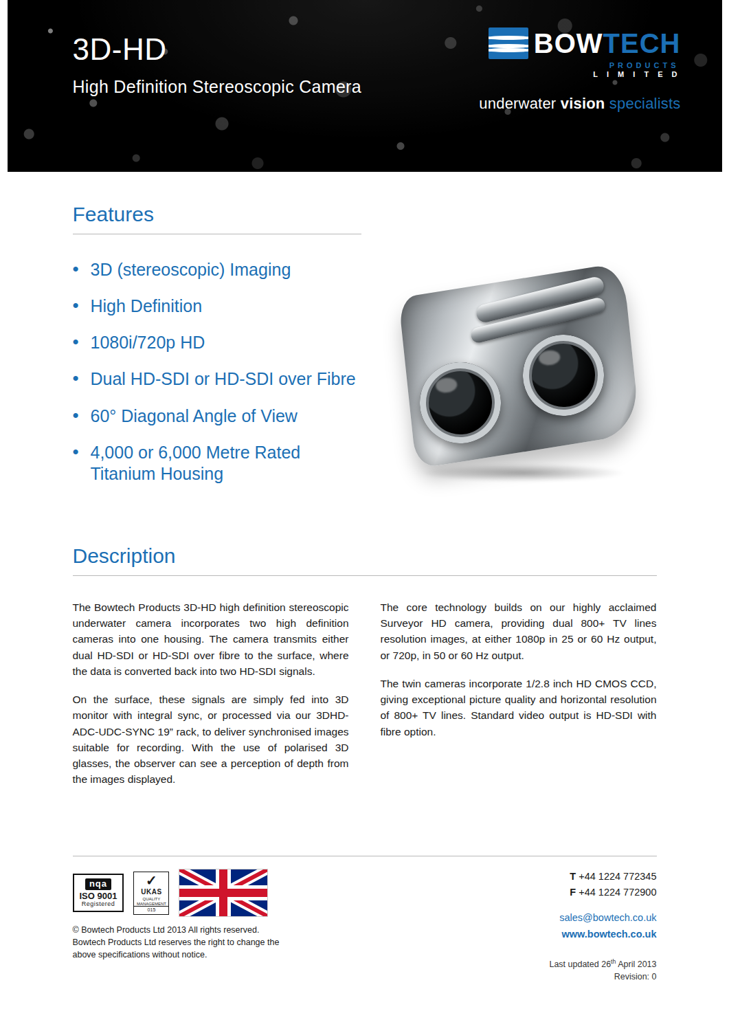3D-HD
High Definition Stereoscopic Camera
BOWTECH
PRODUCTS
L I M I T E D
underwater vision specialists
Features
3D (stereoscopic) Imaging
High Definition
1080i/720p HD
Dual HD-SDI or HD-SDI over Fibre
60° Diagonal Angle of View
4,000 or 6,000 Metre Rated Titanium Housing
Description
The Bowtech Products 3D-HD high definition stereoscopic underwater camera incorporates two high definition cameras into one housing. The camera transmits either dual HD-SDI or HD-SDI over fibre to the surface, where the data is converted back into two HD-SDI signals.
On the surface, these signals are simply fed into 3D monitor with integral sync, or processed via our 3DHD-ADC-UDC-SYNC 19” rack, to deliver synchronised images suitable for recording. With the use of polarised 3D glasses, the observer can see a perception of depth from the images displayed.
The core technology builds on our highly acclaimed Surveyor HD camera, providing dual 800+ TV lines resolution images, at either 1080p in 25 or 60 Hz output, or 720p, in 50 or 60 Hz output.
The twin cameras incorporate 1/2.8 inch HD CMOS CCD, giving exceptional picture quality and horizontal resolution of 800+ TV lines. Standard video output is HD-SDI with fibre option.
nqa
ISO 9001
Registered
✓
UKAS
QUALITY
MANAGEMENT
015
© Bowtech Products Ltd 2013 All rights reserved.
Bowtech Products Ltd reserves the right to change the above specifications without notice.
T +44 1224 772345
F +44 1224 772900
sales@bowtech.co.uk
www.bowtech.co.uk
Last updated 26th April 2013
Revision: 0